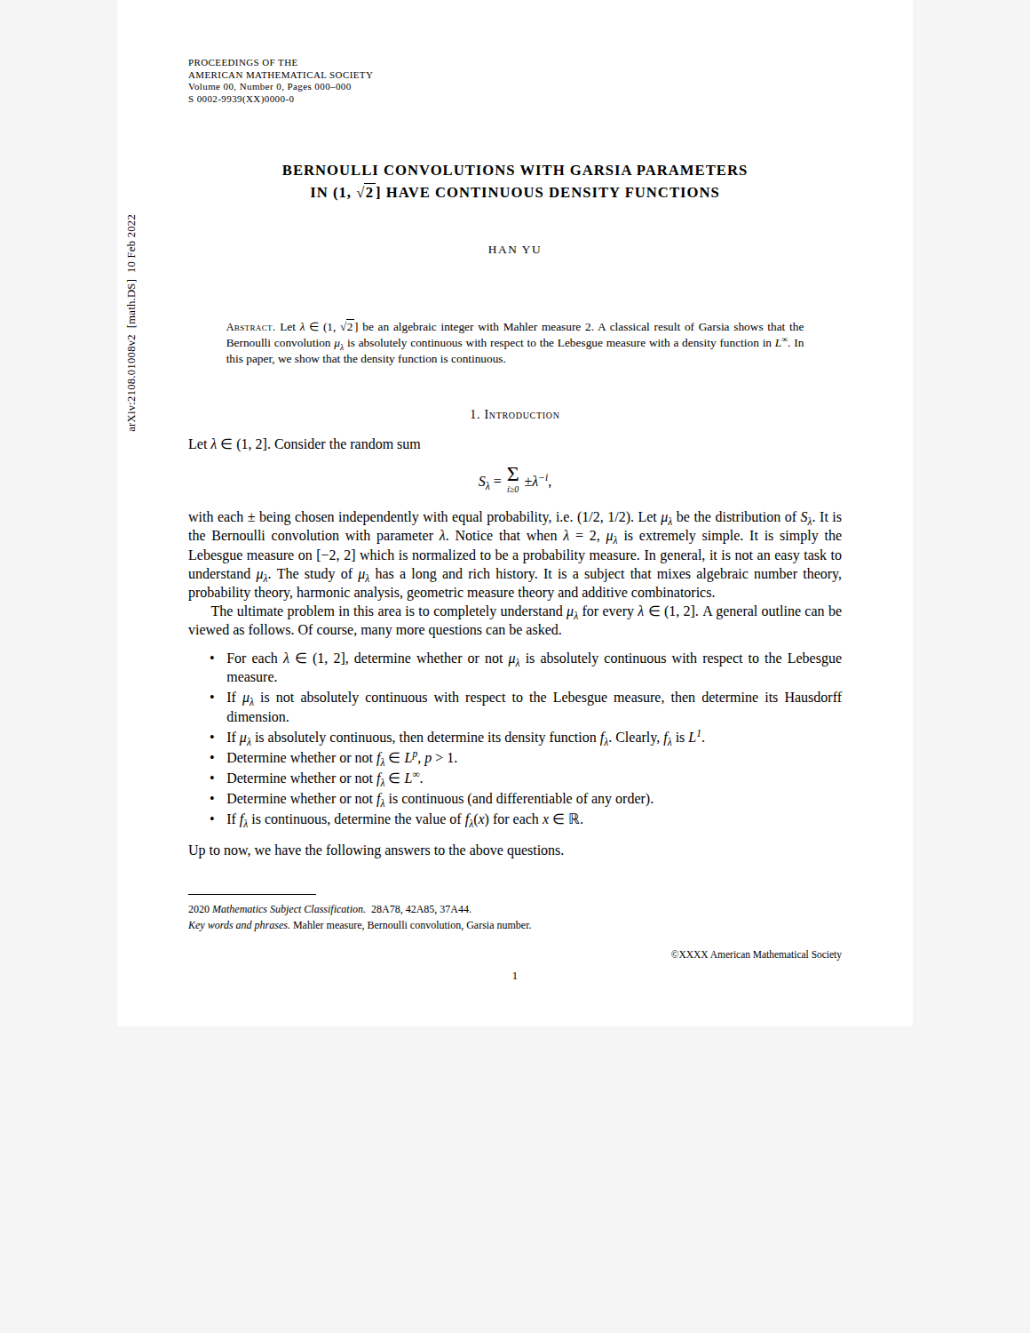arXiv:2108.01008v2 [math.DS] 10 Feb 2022
Proceedings of the
American Mathematical Society
Volume 00, Number 0, Pages 000–000
S 0002-9939(XX)0000-0
Bernoulli convolutions with Garsia parameters
in (1, √2] have continuous density functions
Han Yu
Abstract. Let λ ∈ (1, √2] be an algebraic integer with Mahler measure 2. A classical result of Garsia shows that the Bernoulli convolution μλ is absolutely continuous with respect to the Lebesgue measure with a density function in L∞. In this paper, we show that the density function is continuous.
1. Introduction
Let λ ∈ (1, 2]. Consider the random sum
Sλ = Σi≥0 ±λ−i,
with each ± being chosen independently with equal probability, i.e. (1/2, 1/2). Let μλ be the distribution of Sλ. It is the Bernoulli convolution with parameter λ. Notice that when λ = 2, μλ is extremely simple. It is simply the Lebesgue measure on [−2, 2] which is normalized to be a probability measure. In general, it is not an easy task to understand μλ. The study of μλ has a long and rich history. It is a subject that mixes algebraic number theory, probability theory, harmonic analysis, geometric measure theory and additive combinatorics.
The ultimate problem in this area is to completely understand μλ for every λ ∈ (1, 2]. A general outline can be viewed as follows. Of course, many more questions can be asked.
For each λ ∈ (1, 2], determine whether or not μλ is absolutely continuous with respect to the Lebesgue measure.
If μλ is not absolutely continuous with respect to the Lebesgue measure, then determine its Hausdorff dimension.
If μλ is absolutely continuous, then determine its density function fλ. Clearly, fλ is L1.
Determine whether or not fλ ∈ Lp, p > 1.
Determine whether or not fλ ∈ L∞.
Determine whether or not fλ is continuous (and differentiable of any order).
If fλ is continuous, determine the value of fλ(x) for each x ∈ ℝ.
Up to now, we have the following answers to the above questions.
2020 Mathematics Subject Classification. 28A78, 42A85, 37A44.
Key words and phrases. Mahler measure, Bernoulli convolution, Garsia number.
©XXXX American Mathematical Society
1